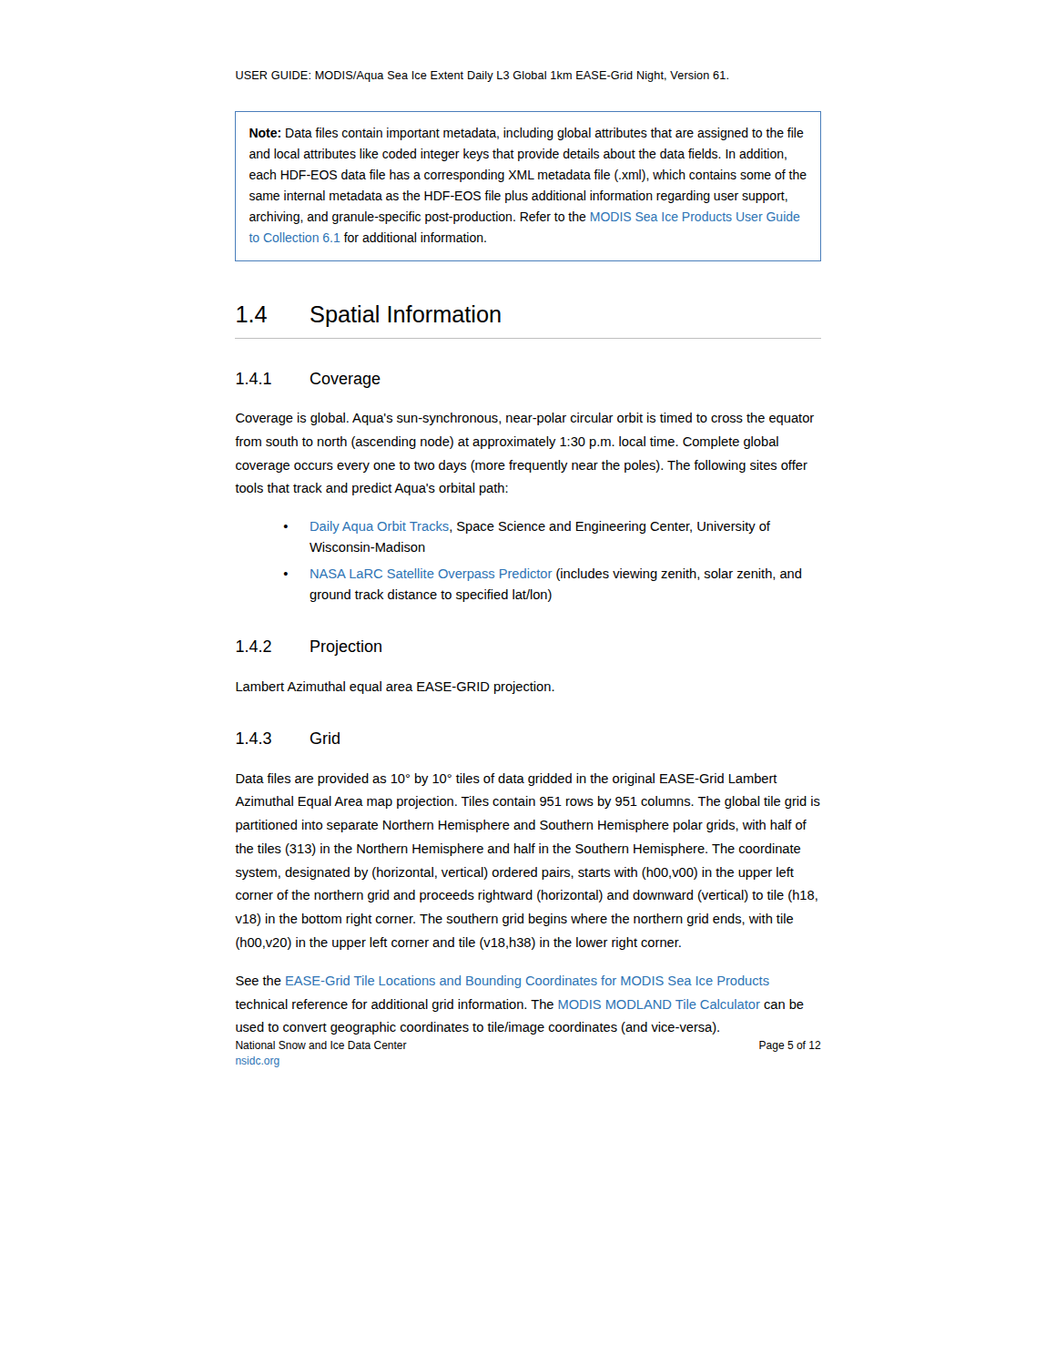USER GUIDE: MODIS/Aqua Sea Ice Extent Daily L3 Global 1km EASE-Grid Night, Version 61.
Note: Data files contain important metadata, including global attributes that are assigned to the file and local attributes like coded integer keys that provide details about the data fields. In addition, each HDF-EOS data file has a corresponding XML metadata file (.xml), which contains some of the same internal metadata as the HDF-EOS file plus additional information regarding user support, archiving, and granule-specific post-production. Refer to the MODIS Sea Ice Products User Guide to Collection 6.1 for additional information.
1.4 Spatial Information
1.4.1 Coverage
Coverage is global. Aqua's sun-synchronous, near-polar circular orbit is timed to cross the equator from south to north (ascending node) at approximately 1:30 p.m. local time. Complete global coverage occurs every one to two days (more frequently near the poles). The following sites offer tools that track and predict Aqua's orbital path:
Daily Aqua Orbit Tracks, Space Science and Engineering Center, University of Wisconsin-Madison
NASA LaRC Satellite Overpass Predictor (includes viewing zenith, solar zenith, and ground track distance to specified lat/lon)
1.4.2 Projection
Lambert Azimuthal equal area EASE-GRID projection.
1.4.3 Grid
Data files are provided as 10° by 10° tiles of data gridded in the original EASE-Grid Lambert Azimuthal Equal Area map projection. Tiles contain 951 rows by 951 columns. The global tile grid is partitioned into separate Northern Hemisphere and Southern Hemisphere polar grids, with half of the tiles (313) in the Northern Hemisphere and half in the Southern Hemisphere. The coordinate system, designated by (horizontal, vertical) ordered pairs, starts with (h00,v00) in the upper left corner of the northern grid and proceeds rightward (horizontal) and downward (vertical) to tile (h18, v18) in the bottom right corner. The southern grid begins where the northern grid ends, with tile (h00,v20) in the upper left corner and tile (v18,h38) in the lower right corner.
See the EASE-Grid Tile Locations and Bounding Coordinates for MODIS Sea Ice Products technical reference for additional grid information. The MODIS MODLAND Tile Calculator can be used to convert geographic coordinates to tile/image coordinates (and vice-versa).
National Snow and Ice Data Center
nsidc.org
Page 5 of 12